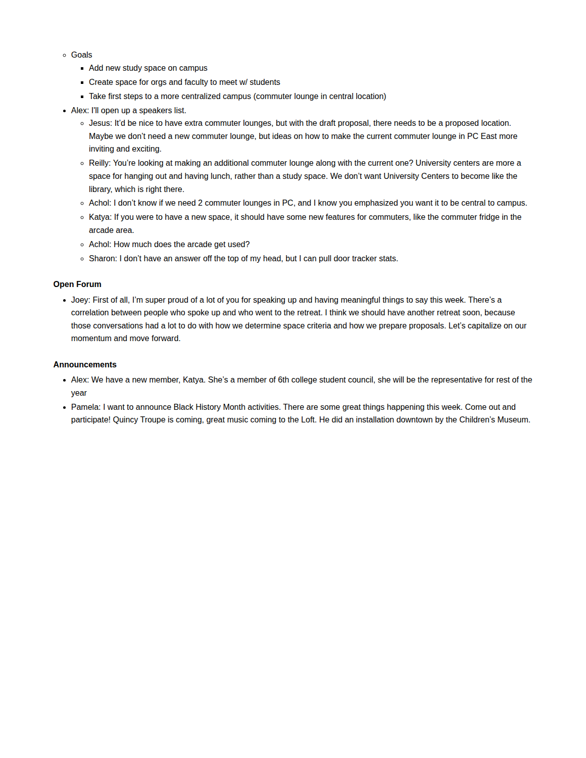Goals
Add new study space on campus
Create space for orgs and faculty to meet w/ students
Take first steps to a more centralized campus (commuter lounge in central location)
Alex: I'll open up a speakers list.
Jesus: It’d be nice to have extra commuter lounges, but with the draft proposal, there needs to be a proposed location. Maybe we don’t need a new commuter lounge, but ideas on how to make the current commuter lounge in PC East more inviting and exciting.
Reilly: You’re looking at making an additional commuter lounge along with the current one? University centers are more a space for hanging out and having lunch, rather than a study space. We don’t want University Centers to become like the library, which is right there.
Achol: I don’t know if we need 2 commuter lounges in PC, and I know you emphasized you want it to be central to campus.
Katya: If you were to have a new space, it should have some new features for commuters, like the commuter fridge in the arcade area.
Achol: How much does the arcade get used?
Sharon: I don’t have an answer off the top of my head, but I can pull door tracker stats.
Open Forum
Joey: First of all, I’m super proud of a lot of you for speaking up and having meaningful things to say this week. There’s a correlation between people who spoke up and who went to the retreat. I think we should have another retreat soon, because those conversations had a lot to do with how we determine space criteria and how we prepare proposals. Let’s capitalize on our momentum and move forward.
Announcements
Alex: We have a new member, Katya. She’s a member of 6th college student council, she will be the representative for rest of the year
Pamela: I want to announce Black History Month activities. There are some great things happening this week. Come out and participate! Quincy Troupe is coming, great music coming to the Loft. He did an installation downtown by the Children’s Museum.